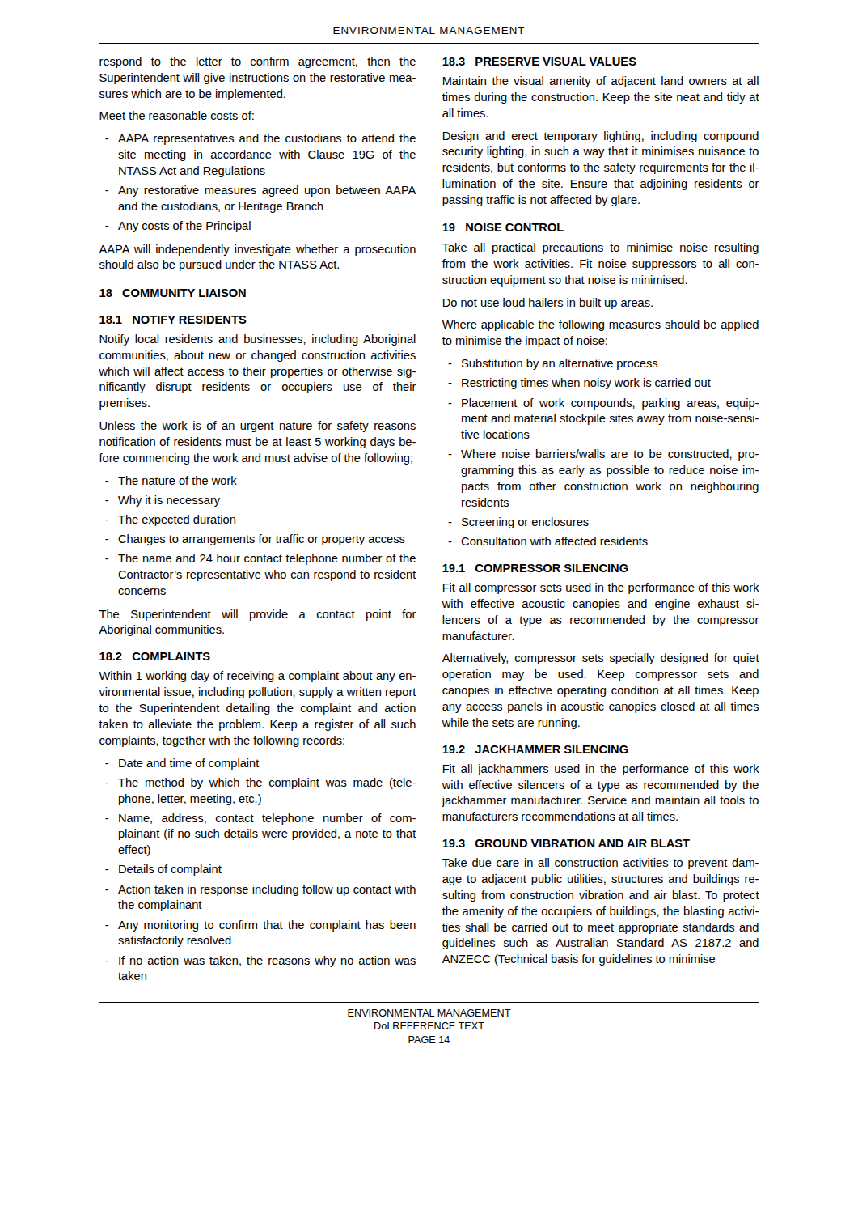ENVIRONMENTAL MANAGEMENT
respond to the letter to confirm agreement, then the Superintendent will give instructions on the restorative measures which are to be implemented.
Meet the reasonable costs of:
AAPA representatives and the custodians to attend the site meeting in accordance with Clause 19G of the NTASS Act and Regulations
Any restorative measures agreed upon between AAPA and the custodians, or Heritage Branch
Any costs of the Principal
AAPA will independently investigate whether a prosecution should also be pursued under the NTASS Act.
18 COMMUNITY LIAISON
18.1 NOTIFY RESIDENTS
Notify local residents and businesses, including Aboriginal communities, about new or changed construction activities which will affect access to their properties or otherwise significantly disrupt residents or occupiers use of their premises.
Unless the work is of an urgent nature for safety reasons notification of residents must be at least 5 working days before commencing the work and must advise of the following;
The nature of the work
Why it is necessary
The expected duration
Changes to arrangements for traffic or property access
The name and 24 hour contact telephone number of the Contractor’s representative who can respond to resident concerns
The Superintendent will provide a contact point for Aboriginal communities.
18.2 COMPLAINTS
Within 1 working day of receiving a complaint about any environmental issue, including pollution, supply a written report to the Superintendent detailing the complaint and action taken to alleviate the problem. Keep a register of all such complaints, together with the following records:
Date and time of complaint
The method by which the complaint was made (telephone, letter, meeting, etc.)
Name, address, contact telephone number of complainant (if no such details were provided, a note to that effect)
Details of complaint
Action taken in response including follow up contact with the complainant
Any monitoring to confirm that the complaint has been satisfactorily resolved
If no action was taken, the reasons why no action was taken
18.3 PRESERVE VISUAL VALUES
Maintain the visual amenity of adjacent land owners at all times during the construction. Keep the site neat and tidy at all times.
Design and erect temporary lighting, including compound security lighting, in such a way that it minimises nuisance to residents, but conforms to the safety requirements for the illumination of the site. Ensure that adjoining residents or passing traffic is not affected by glare.
19 NOISE CONTROL
Take all practical precautions to minimise noise resulting from the work activities. Fit noise suppressors to all construction equipment so that noise is minimised.
Do not use loud hailers in built up areas.
Where applicable the following measures should be applied to minimise the impact of noise:
Substitution by an alternative process
Restricting times when noisy work is carried out
Placement of work compounds, parking areas, equipment and material stockpile sites away from noise-sensitive locations
Where noise barriers/walls are to be constructed, programming this as early as possible to reduce noise impacts from other construction work on neighbouring residents
Screening or enclosures
Consultation with affected residents
19.1 COMPRESSOR SILENCING
Fit all compressor sets used in the performance of this work with effective acoustic canopies and engine exhaust silencers of a type as recommended by the compressor manufacturer.
Alternatively, compressor sets specially designed for quiet operation may be used. Keep compressor sets and canopies in effective operating condition at all times. Keep any access panels in acoustic canopies closed at all times while the sets are running.
19.2 JACKHAMMER SILENCING
Fit all jackhammers used in the performance of this work with effective silencers of a type as recommended by the jackhammer manufacturer. Service and maintain all tools to manufacturers recommendations at all times.
19.3 GROUND VIBRATION AND AIR BLAST
Take due care in all construction activities to prevent damage to adjacent public utilities, structures and buildings resulting from construction vibration and air blast. To protect the amenity of the occupiers of buildings, the blasting activities shall be carried out to meet appropriate standards and guidelines such as Australian Standard AS 2187.2 and ANZECC (Technical basis for guidelines to minimise
ENVIRONMENTAL MANAGEMENT
DoI REFERENCE TEXT
PAGE 14